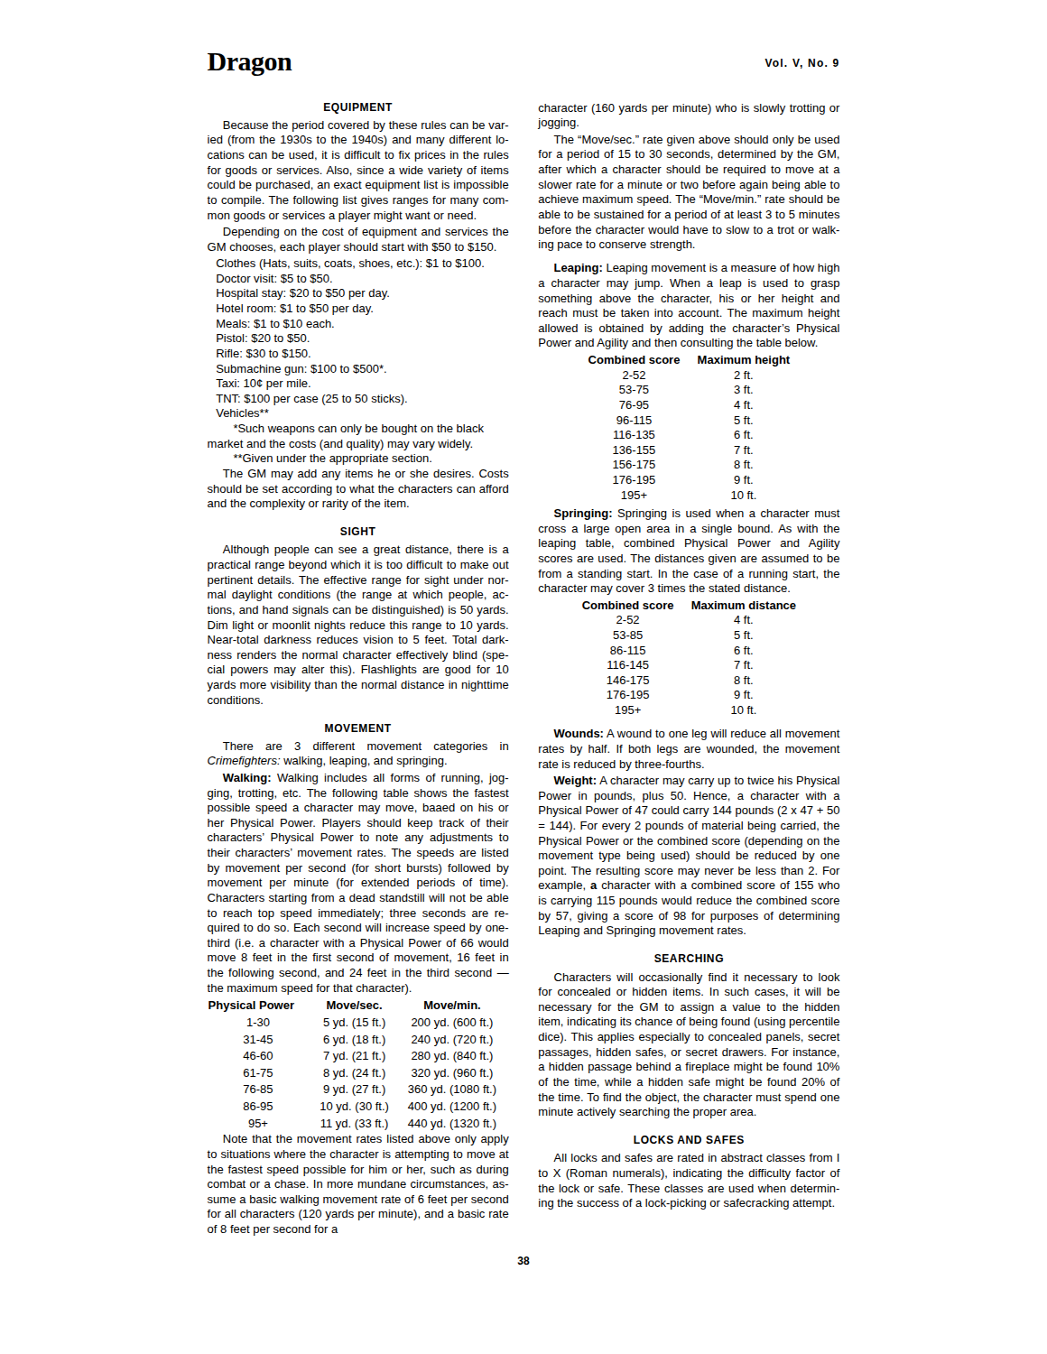Dragon
Vol. V, No. 9
EQUIPMENT
Because the period covered by these rules can be varied (from the 1930s to the 1940s) and many different locations can be used, it is difficult to fix prices in the rules for goods or services. Also, since a wide variety of items could be purchased, an exact equipment list is impossible to compile. The following list gives ranges for many common goods or services a player might want or need.
Depending on the cost of equipment and services the GM chooses, each player should start with $50 to $150.
Clothes (Hats, suits, coats, shoes, etc.): $1 to $100.
Doctor visit: $5 to $50.
Hospital stay: $20 to $50 per day.
Hotel room: $1 to $50 per day.
Meals: $1 to $10 each.
Pistol: $20 to $50.
Rifle: $30 to $150.
Submachine gun: $100 to $500*.
Taxi: 10¢ per mile.
TNT: $100 per case (25 to 50 sticks).
Vehicles**
*Such weapons can only be bought on the black market and the costs (and quality) may vary widely.
**Given under the appropriate section.
The GM may add any items he or she desires. Costs should be set according to what the characters can afford and the complexity or rarity of the item.
SIGHT
Although people can see a great distance, there is a practical range beyond which it is too difficult to make out pertinent details. The effective range for sight under normal daylight conditions (the range at which people, actions, and hand signals can be distinguished) is 50 yards. Dim light or moonlit nights reduce this range to 10 yards. Near-total darkness reduces vision to 5 feet. Total darkness renders the normal character effectively blind (special powers may alter this). Flashlights are good for 10 yards more visibility than the normal distance in nighttime conditions.
MOVEMENT
There are 3 different movement categories in Crimefighters: walking, leaping, and springing.
Walking: Walking includes all forms of running, jogging, trotting, etc. The following table shows the fastest possible speed a character may move, baaed on his or her Physical Power. Players should keep track of their characters’ Physical Power to note any adjustments to their characters’ movement rates. The speeds are listed by movement per second (for short bursts) followed by movement per minute (for extended periods of time). Characters starting from a dead standstill will not be able to reach top speed immediately; three seconds are required to do so. Each second will increase speed by one-third (i.e. a character with a Physical Power of 66 would move 8 feet in the first second of movement, 16 feet in the following second, and 24 feet in the third second — the maximum speed for that character).
| Physical Power | Move/sec. | Move/min. |
| --- | --- | --- |
| 1-30 | 5 yd. (15 ft.) | 200 yd. (600 ft.) |
| 31-45 | 6 yd. (18 ft.) | 240 yd. (720 ft.) |
| 46-60 | 7 yd. (21 ft.) | 280 yd. (840 ft.) |
| 61-75 | 8 yd. (24 ft.) | 320 yd. (960 ft.) |
| 76-85 | 9 yd. (27 ft.) | 360 yd. (1080 ft.) |
| 86-95 | 10 yd. (30 ft.) | 400 yd. (1200 ft.) |
| 95+ | 11 yd. (33 ft.) | 440 yd. (1320 ft.) |
Note that the movement rates listed above only apply to situations where the character is attempting to move at the fastest speed possible for him or her, such as during combat or a chase. In more mundane circumstances, assume a basic walking movement rate of 6 feet per second for all characters (120 yards per minute), and a basic rate of 8 feet per second for a
character (160 yards per minute) who is slowly trotting or jogging.
The “Move/sec.” rate given above should only be used for a period of 15 to 30 seconds, determined by the GM, after which a character should be required to move at a slower rate for a minute or two before again being able to achieve maximum speed. The “Move/min.” rate should be able to be sustained for a period of at least 3 to 5 minutes before the character would have to slow to a trot or walking pace to conserve strength.
Leaping: Leaping movement is a measure of how high a character may jump. When a leap is used to grasp something above the character, his or her height and reach must be taken into account. The maximum height allowed is obtained by adding the character’s Physical Power and Agility and then consulting the table below.
| Combined score | Maximum height |
| --- | --- |
| 2-52 | 2 ft. |
| 53-75 | 3 ft. |
| 76-95 | 4 ft. |
| 96-115 | 5 ft. |
| 116-135 | 6 ft. |
| 136-155 | 7 ft. |
| 156-175 | 8 ft. |
| 176-195 | 9 ft. |
| 195+ | 10 ft. |
Springing: Springing is used when a character must cross a large open area in a single bound. As with the leaping table, combined Physical Power and Agility scores are used. The distances given are assumed to be from a standing start. In the case of a running start, the character may cover 3 times the stated distance.
| Combined score | Maximum distance |
| --- | --- |
| 2-52 | 4 ft. |
| 53-85 | 5 ft. |
| 86-115 | 6 ft. |
| 116-145 | 7 ft. |
| 146-175 | 8 ft. |
| 176-195 | 9 ft. |
| 195+ | 10 ft. |
Wounds: A wound to one leg will reduce all movement rates by half. If both legs are wounded, the movement rate is reduced by three-fourths.
Weight: A character may carry up to twice his Physical Power in pounds, plus 50. Hence, a character with a Physical Power of 47 could carry 144 pounds (2 x 47 + 50 = 144). For every 2 pounds of material being carried, the Physical Power or the combined score (depending on the movement type being used) should be reduced by one point. The resulting score may never be less than 2. For example, a character with a combined score of 155 who is carrying 115 pounds would reduce the combined score by 57, giving a score of 98 for purposes of determining Leaping and Springing movement rates.
SEARCHING
Characters will occasionally find it necessary to look for concealed or hidden items. In such cases, it will be necessary for the GM to assign a value to the hidden item, indicating its chance of being found (using percentile dice). This applies especially to concealed panels, secret passages, hidden safes, or secret drawers. For instance, a hidden passage behind a fireplace might be found 10% of the time, while a hidden safe might be found 20% of the time. To find the object, the character must spend one minute actively searching the proper area.
LOCKS AND SAFES
All locks and safes are rated in abstract classes from I to X (Roman numerals), indicating the difficulty factor of the lock or safe. These classes are used when determining the success of a lock-picking or safecracking attempt.
38